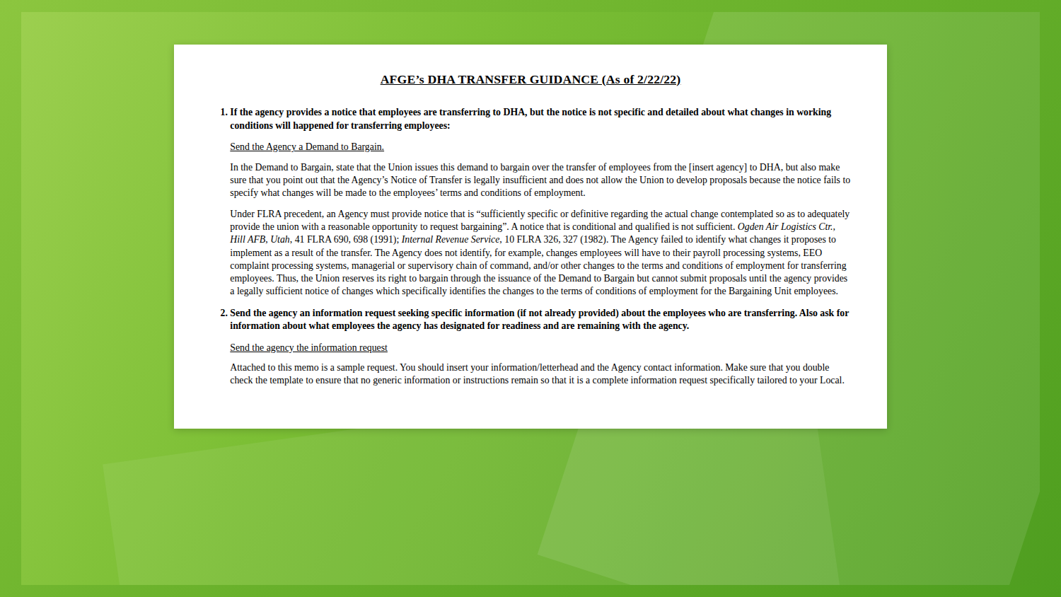AFGE’s DHA TRANSFER GUIDANCE (As of 2/22/22)
If the agency provides a notice that employees are transferring to DHA, but the notice is not specific and detailed about what changes in working conditions will happened for transferring employees:
Send the Agency a Demand to Bargain.
In the Demand to Bargain, state that the Union issues this demand to bargain over the transfer of employees from the [insert agency] to DHA, but also make sure that you point out that the Agency’s Notice of Transfer is legally insufficient and does not allow the Union to develop proposals because the notice fails to specify what changes will be made to the employees’ terms and conditions of employment.
Under FLRA precedent, an Agency must provide notice that is “sufficiently specific or definitive regarding the actual change contemplated so as to adequately provide the union with a reasonable opportunity to request bargaining”. A notice that is conditional and qualified is not sufficient. Ogden Air Logistics Ctr., Hill AFB, Utah, 41 FLRA 690, 698 (1991); Internal Revenue Service, 10 FLRA 326, 327 (1982). The Agency failed to identify what changes it proposes to implement as a result of the transfer. The Agency does not identify, for example, changes employees will have to their payroll processing systems, EEO complaint processing systems, managerial or supervisory chain of command, and/or other changes to the terms and conditions of employment for transferring employees. Thus, the Union reserves its right to bargain through the issuance of the Demand to Bargain but cannot submit proposals until the agency provides a legally sufficient notice of changes which specifically identifies the changes to the terms of conditions of employment for the Bargaining Unit employees.
Send the agency an information request seeking specific information (if not already provided) about the employees who are transferring. Also ask for information about what employees the agency has designated for readiness and are remaining with the agency.
Send the agency the information request
Attached to this memo is a sample request. You should insert your information/letterhead and the Agency contact information. Make sure that you double check the template to ensure that no generic information or instructions remain so that it is a complete information request specifically tailored to your Local.